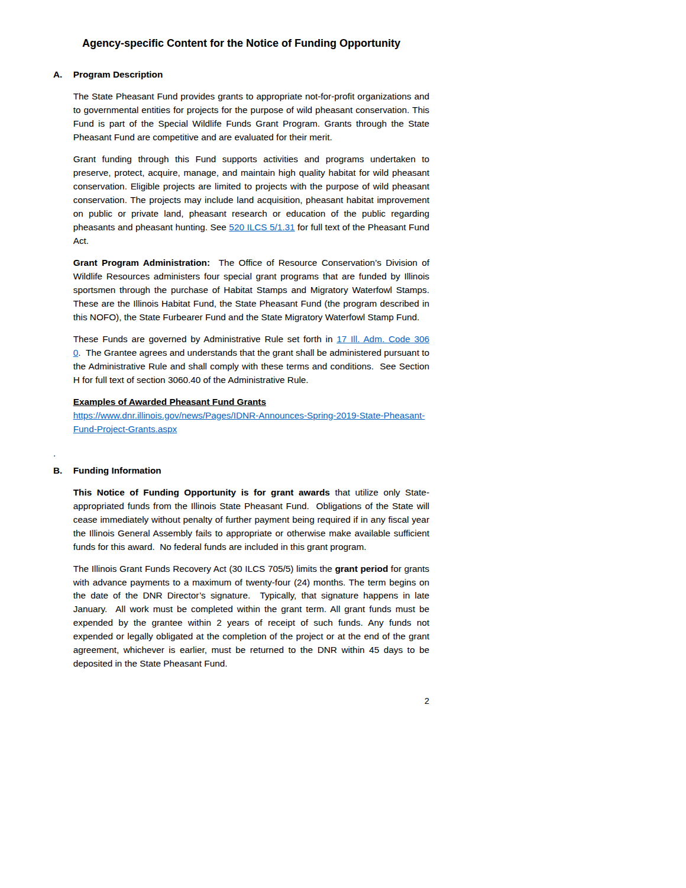Agency-specific Content for the Notice of Funding Opportunity
A. Program Description
The State Pheasant Fund provides grants to appropriate not-for-profit organizations and to governmental entities for projects for the purpose of wild pheasant conservation. This Fund is part of the Special Wildlife Funds Grant Program. Grants through the State Pheasant Fund are competitive and are evaluated for their merit.
Grant funding through this Fund supports activities and programs undertaken to preserve, protect, acquire, manage, and maintain high quality habitat for wild pheasant conservation. Eligible projects are limited to projects with the purpose of wild pheasant conservation. The projects may include land acquisition, pheasant habitat improvement on public or private land, pheasant research or education of the public regarding pheasants and pheasant hunting. See 520 ILCS 5/1.31 for full text of the Pheasant Fund Act.
Grant Program Administration: The Office of Resource Conservation’s Division of Wildlife Resources administers four special grant programs that are funded by Illinois sportsmen through the purchase of Habitat Stamps and Migratory Waterfowl Stamps. These are the Illinois Habitat Fund, the State Pheasant Fund (the program described in this NOFO), the State Furbearer Fund and the State Migratory Waterfowl Stamp Fund.
These Funds are governed by Administrative Rule set forth in 17 Ill. Adm. Code 3060. The Grantee agrees and understands that the grant shall be administered pursuant to the Administrative Rule and shall comply with these terms and conditions. See Section H for full text of section 3060.40 of the Administrative Rule.
Examples of Awarded Pheasant Fund Grants
https://www.dnr.illinois.gov/news/Pages/IDNR-Announces-Spring-2019-State-Pheasant-Fund-Project-Grants.aspx
.
B. Funding Information
This Notice of Funding Opportunity is for grant awards that utilize only State-appropriated funds from the Illinois State Pheasant Fund. Obligations of the State will cease immediately without penalty of further payment being required if in any fiscal year the Illinois General Assembly fails to appropriate or otherwise make available sufficient funds for this award. No federal funds are included in this grant program.
The Illinois Grant Funds Recovery Act (30 ILCS 705/5) limits the grant period for grants with advance payments to a maximum of twenty-four (24) months. The term begins on the date of the DNR Director’s signature. Typically, that signature happens in late January. All work must be completed within the grant term. All grant funds must be expended by the grantee within 2 years of receipt of such funds. Any funds not expended or legally obligated at the completion of the project or at the end of the grant agreement, whichever is earlier, must be returned to the DNR within 45 days to be deposited in the State Pheasant Fund.
2